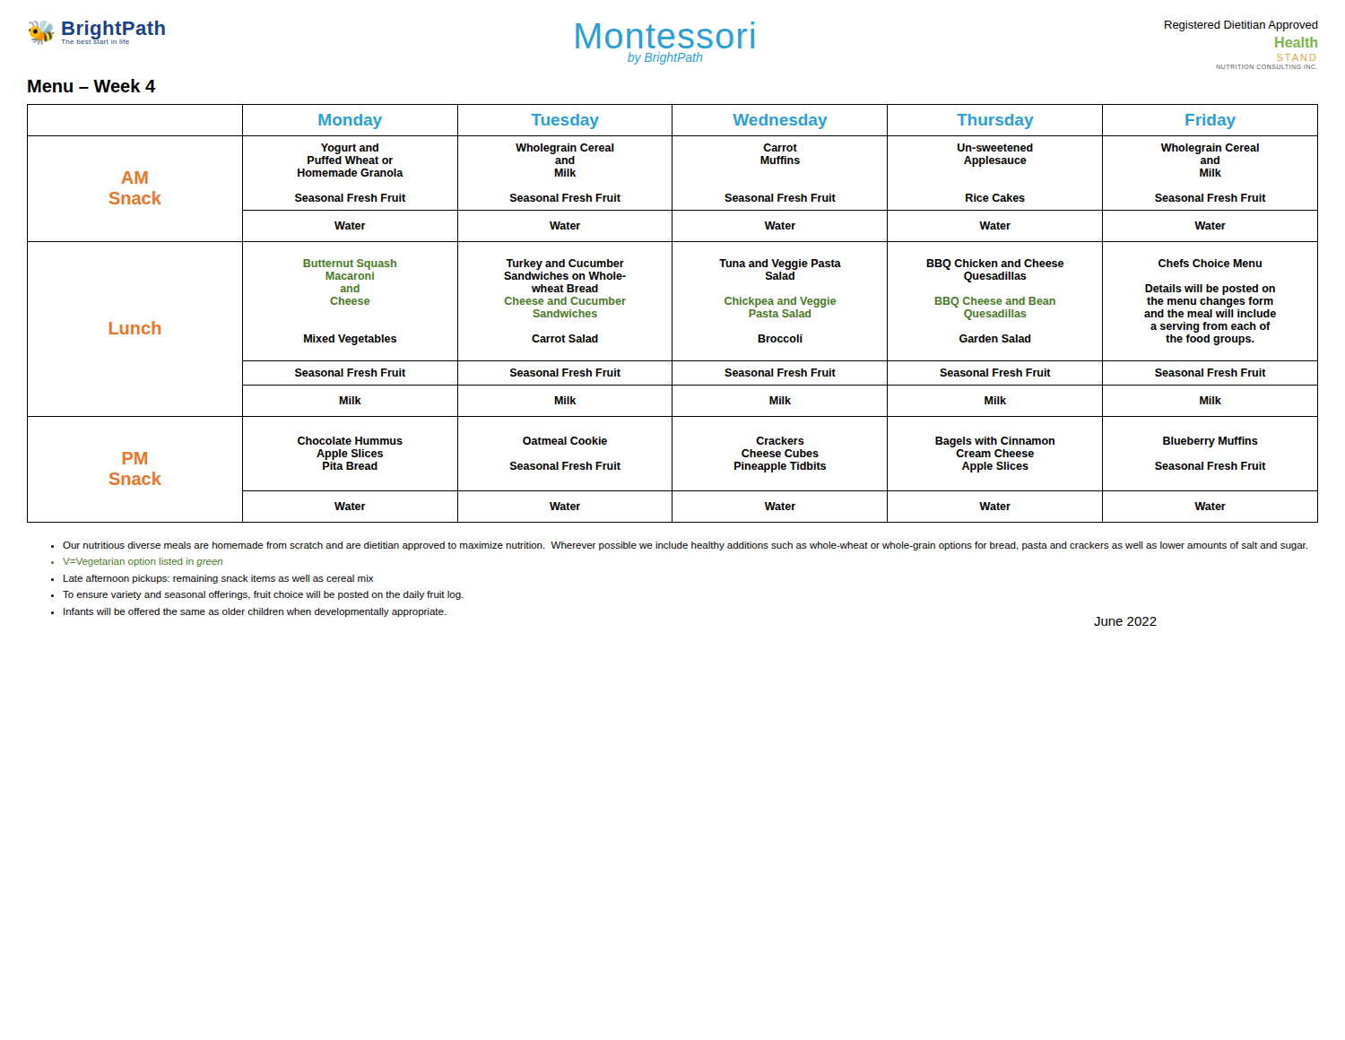🐝
BrightPath
The best start in life
Montessori
by BrightPath
Registered Dietitian Approved
Health
STAND
NUTRITION CONSULTING INC.
Menu – Week 4
| | Monday | Tuesday | Wednesday | Thursday | Friday |
| --- | --- | --- | --- | --- | --- |
| AM Snack | Yogurt and Puffed Wheat or Homemade Granola Seasonal Fresh Fruit | Wholegrain Cereal and Milk Seasonal Fresh Fruit | Carrot Muffins Seasonal Fresh Fruit | Un-sweetened Applesauce Rice Cakes | Wholegrain Cereal and Milk Seasonal Fresh Fruit |
| Water | Water | Water | Water | Water |
| Lunch | Butternut Squash Macaroni and Cheese Mixed Vegetables | Turkey and Cucumber Sandwiches on Whole- wheat Bread Cheese and Cucumber Sandwiches Carrot Salad | Tuna and Veggie Pasta Salad Chickpea and Veggie Pasta Salad Broccoli | BBQ Chicken and Cheese Quesadillas BBQ Cheese and Bean Quesadillas Garden Salad | Chefs Choice Menu Details will be posted on the menu changes form and the meal will include a serving from each of the food groups. |
| Seasonal Fresh Fruit | Seasonal Fresh Fruit | Seasonal Fresh Fruit | Seasonal Fresh Fruit | Seasonal Fresh Fruit |
| Milk | Milk | Milk | Milk | Milk |
| PM Snack | Chocolate Hummus Apple Slices Pita Bread | Oatmeal Cookie Seasonal Fresh Fruit | Crackers Cheese Cubes Pineapple Tidbits | Bagels with Cinnamon Cream Cheese Apple Slices | Blueberry Muffins Seasonal Fresh Fruit |
| Water | Water | Water | Water | Water |
Our nutritious diverse meals are homemade from scratch and are dietitian approved to maximize nutrition. Wherever possible we include healthy additions such as whole-wheat or whole-grain options for bread, pasta and crackers as well as lower amounts of salt and sugar.
V=Vegetarian option listed in green
Late afternoon pickups: remaining snack items as well as cereal mix
To ensure variety and seasonal offerings, fruit choice will be posted on the daily fruit log.
Infants will be offered the same as older children when developmentally appropriate.
June 2022